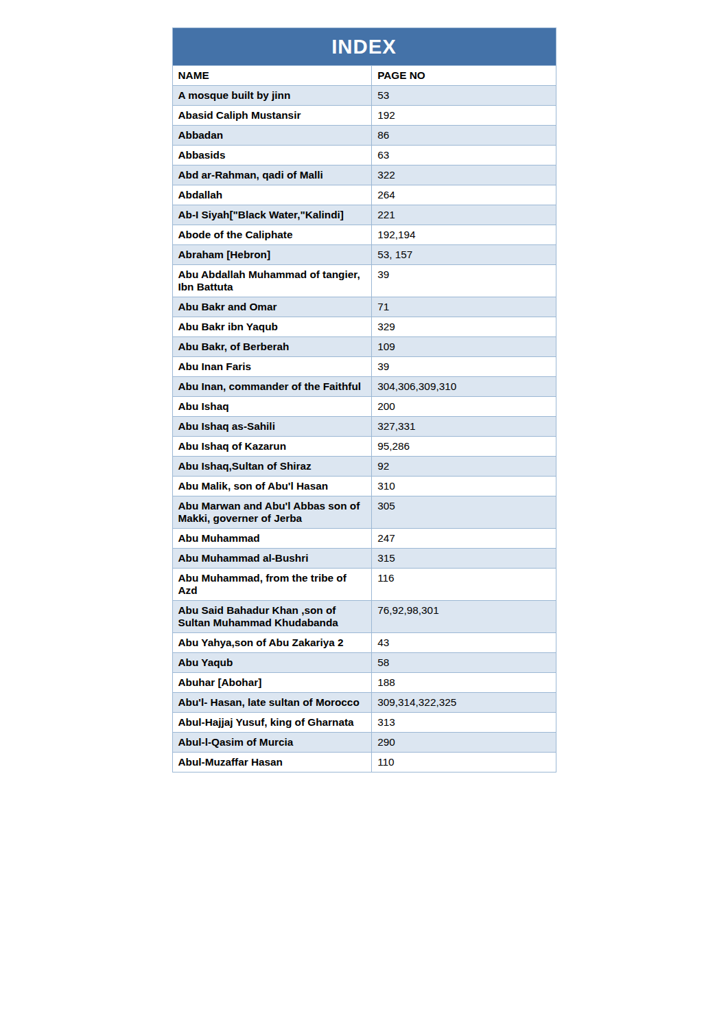INDEX
| NAME | PAGE NO |
| --- | --- |
| A mosque built by jinn | 53 |
| Abasid Caliph Mustansir | 192 |
| Abbadan | 86 |
| Abbasids | 63 |
| Abd ar-Rahman, qadi of Malli | 322 |
| Abdallah | 264 |
| Ab-I Siyah["Black Water,"Kalindi] | 221 |
| Abode of the Caliphate | 192,194 |
| Abraham [Hebron] | 53, 157 |
| Abu Abdallah Muhammad of tangier, Ibn Battuta | 39 |
| Abu Bakr and Omar | 71 |
| Abu Bakr ibn Yaqub | 329 |
| Abu Bakr, of Berberah | 109 |
| Abu Inan Faris | 39 |
| Abu Inan, commander of the Faithful | 304,306,309,310 |
| Abu Ishaq | 200 |
| Abu Ishaq as-Sahili | 327,331 |
| Abu Ishaq of Kazarun | 95,286 |
| Abu Ishaq,Sultan of Shiraz | 92 |
| Abu Malik, son of Abu'l Hasan | 310 |
| Abu Marwan and Abu'l Abbas son of Makki, governer of Jerba | 305 |
| Abu Muhammad | 247 |
| Abu Muhammad al-Bushri | 315 |
| Abu Muhammad, from the tribe of Azd | 116 |
| Abu Said Bahadur Khan ,son of Sultan Muhammad Khudabanda | 76,92,98,301 |
| Abu Yahya,son of Abu Zakariya 2 | 43 |
| Abu Yaqub | 58 |
| Abuhar [Abohar] | 188 |
| Abu'l- Hasan, late sultan of Morocco | 309,314,322,325 |
| Abul-Hajjaj Yusuf, king of Gharnata | 313 |
| Abul-l-Qasim of Murcia | 290 |
| Abul-Muzaffar Hasan | 110 |